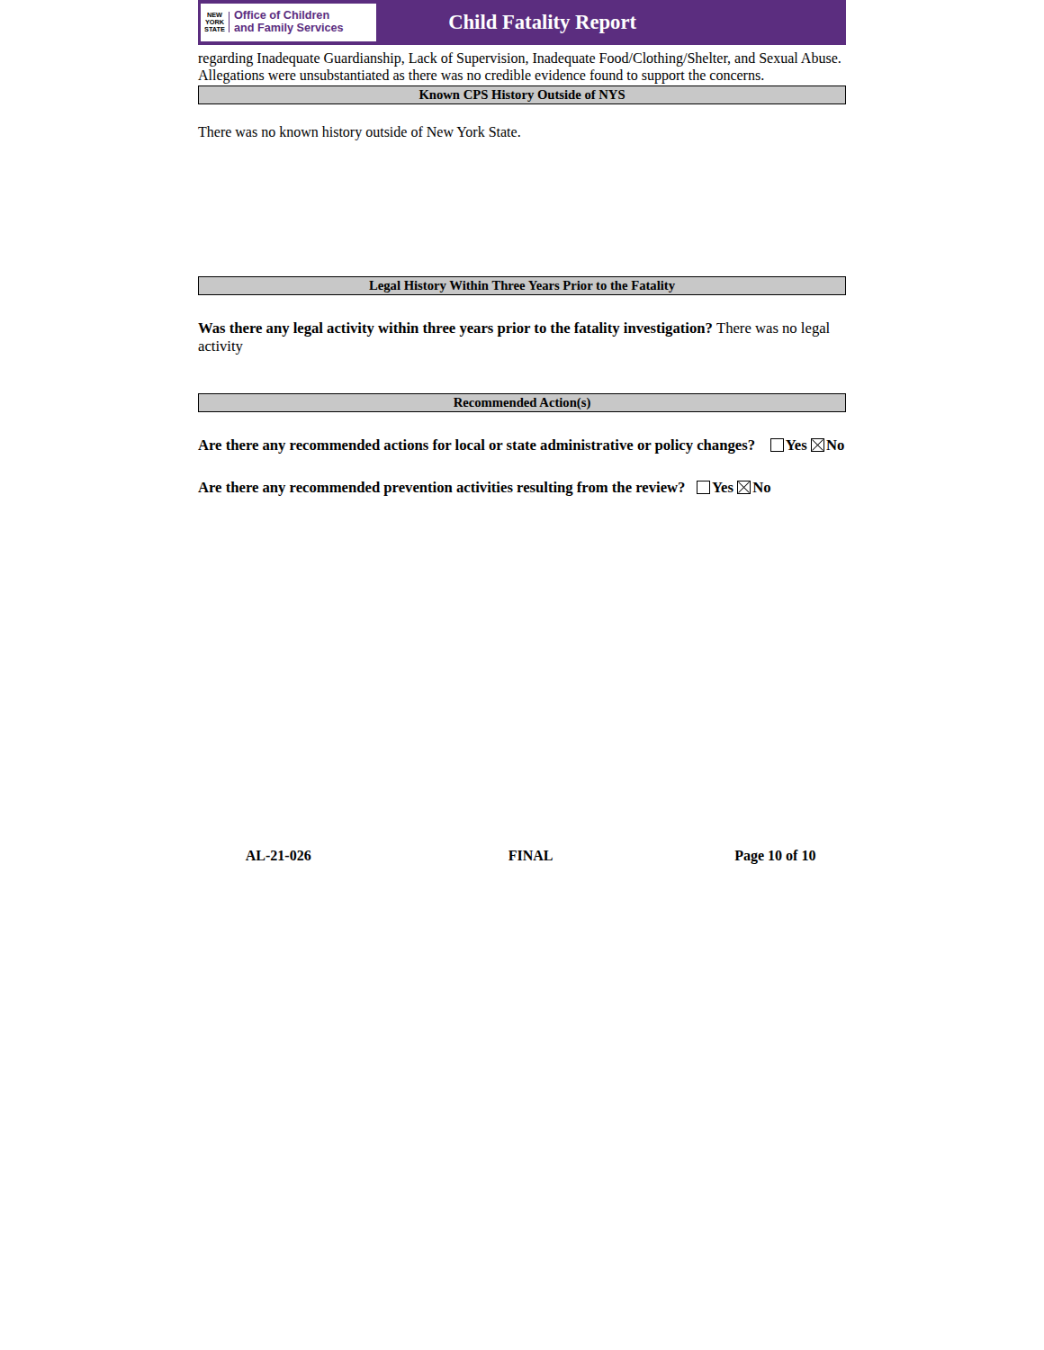NEW
YORK
STATE
Office of Children
and Family Services
Child Fatality Report
regarding Inadequate Guardianship, Lack of Supervision, Inadequate Food/Clothing/Shelter, and Sexual Abuse. Allegations were unsubstantiated as there was no credible evidence found to support the concerns.
Known CPS History Outside of NYS
There was no known history outside of New York State.
Legal History Within Three Years Prior to the Fatality
Was there any legal activity within three years prior to the fatality investigation? There was no legal activity
Recommended Action(s)
Are there any recommended actions for local or state administrative or policy changes? Yes No
Are there any recommended prevention activities resulting from the review? Yes No
AL-21-026
FINAL
Page 10 of 10